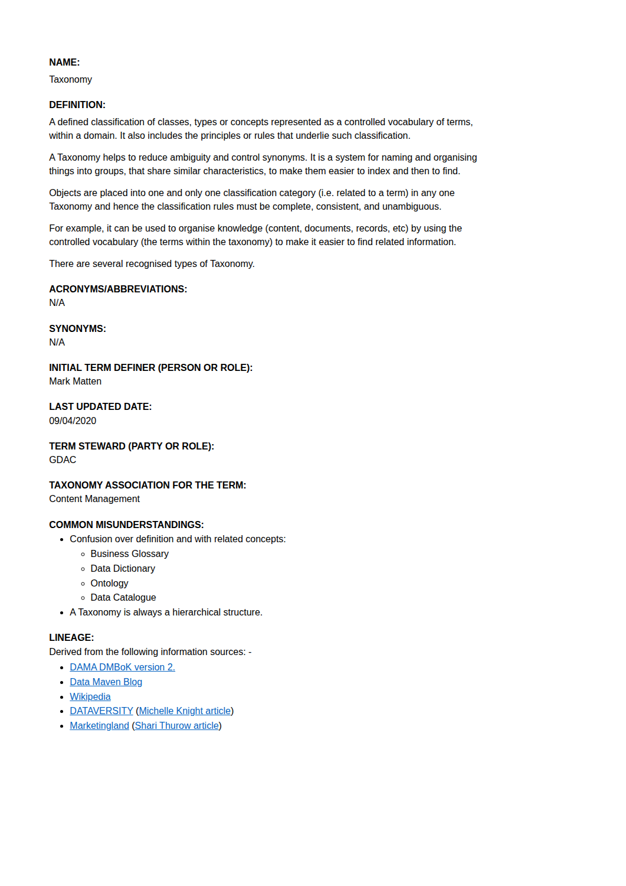NAME:
Taxonomy
DEFINITION:
A defined classification of classes, types or concepts represented as a controlled vocabulary of terms, within a domain. It also includes the principles or rules that underlie such classification.
A Taxonomy helps to reduce ambiguity and control synonyms. It is a system for naming and organising things into groups, that share similar characteristics, to make them easier to index and then to find.
Objects are placed into one and only one classification category (i.e. related to a term) in any one Taxonomy and hence the classification rules must be complete, consistent, and unambiguous.
For example, it can be used to organise knowledge (content, documents, records, etc) by using the controlled vocabulary (the terms within the taxonomy) to make it easier to find related information.
There are several recognised types of Taxonomy.
ACRONYMS/ABBREVIATIONS:
N/A
SYNONYMS:
N/A
INITIAL TERM DEFINER (PERSON OR ROLE):
Mark Matten
LAST UPDATED DATE:
09/04/2020
TERM STEWARD (PARTY OR ROLE):
GDAC
TAXONOMY ASSOCIATION FOR THE TERM:
Content Management
COMMON MISUNDERSTANDINGS:
Confusion over definition and with related concepts:
Business Glossary
Data Dictionary
Ontology
Data Catalogue
A Taxonomy is always a hierarchical structure.
LINEAGE:
Derived from the following information sources: -
DAMA DMBoK version 2.
Data Maven Blog
Wikipedia
DATAVERSITY (Michelle Knight article)
Marketingland (Shari Thurow article)